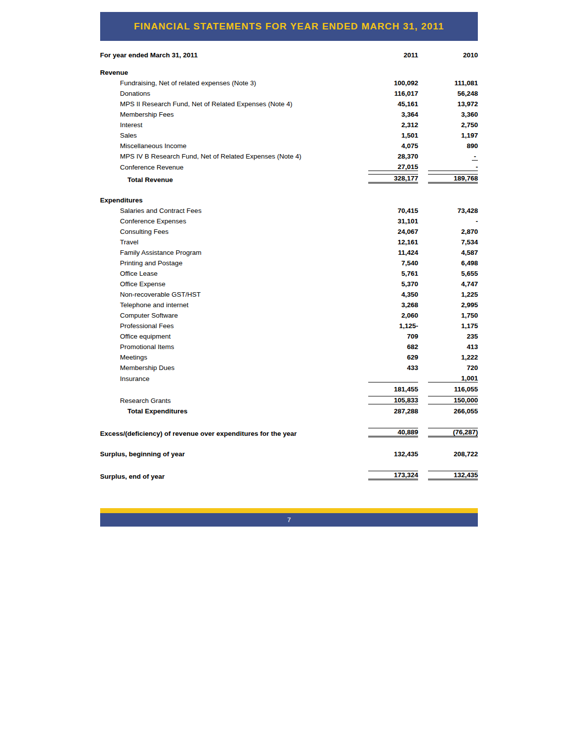FINANCIAL STATEMENTS FOR YEAR ENDED MARCH 31, 2011
| For year ended March 31, 2011 | 2011 | 2010 |
| Revenue | | |
| Fundraising, Net of related expenses (Note 3) | 100,092 | 111,081 |
| Donations | 116,017 | 56,248 |
| MPS II Research Fund, Net of Related Expenses (Note 4) | 45,161 | 13,972 |
| Membership Fees | 3,364 | 3,360 |
| Interest | 2,312 | 2,750 |
| Sales | 1,501 | 1,197 |
| Miscellaneous Income | 4,075 | 890 |
| MPS IV B Research Fund, Net of Related Expenses (Note 4) | 28,370 | - |
| Conference Revenue | 27,015 | - |
| Total Revenue | 328,177 | 189,768 |
| Expenditures | | |
| Salaries and Contract Fees | 70,415 | 73,428 |
| Conference Expenses | 31,101 | - |
| Consulting Fees | 24,067 | 2,870 |
| Travel | 12,161 | 7,534 |
| Family Assistance Program | 11,424 | 4,587 |
| Printing and Postage | 7,540 | 6,498 |
| Office Lease | 5,761 | 5,655 |
| Office Expense | 5,370 | 4,747 |
| Non-recoverable GST/HST | 4,350 | 1,225 |
| Telephone and internet | 3,268 | 2,995 |
| Computer Software | 2,060 | 1,750 |
| Professional Fees | 1,125- | 1,175 |
| Office equipment | 709 | 235 |
| Promotional Items | 682 | 413 |
| Meetings | 629 | 1,222 |
| Membership Dues | 433 | 720 |
| Insurance | | 1,001 |
| | 181,455 | 116,055 |
| Research Grants | 105,833 | 150,000 |
| Total Expenditures | 287,288 | 266,055 |
| Excess/(deficiency) of revenue over expenditures for the year | 40,889 | (76,287) |
| Surplus, beginning of year | 132,435 | 208,722 |
| Surplus, end of year | 173,324 | 132,435 |
7